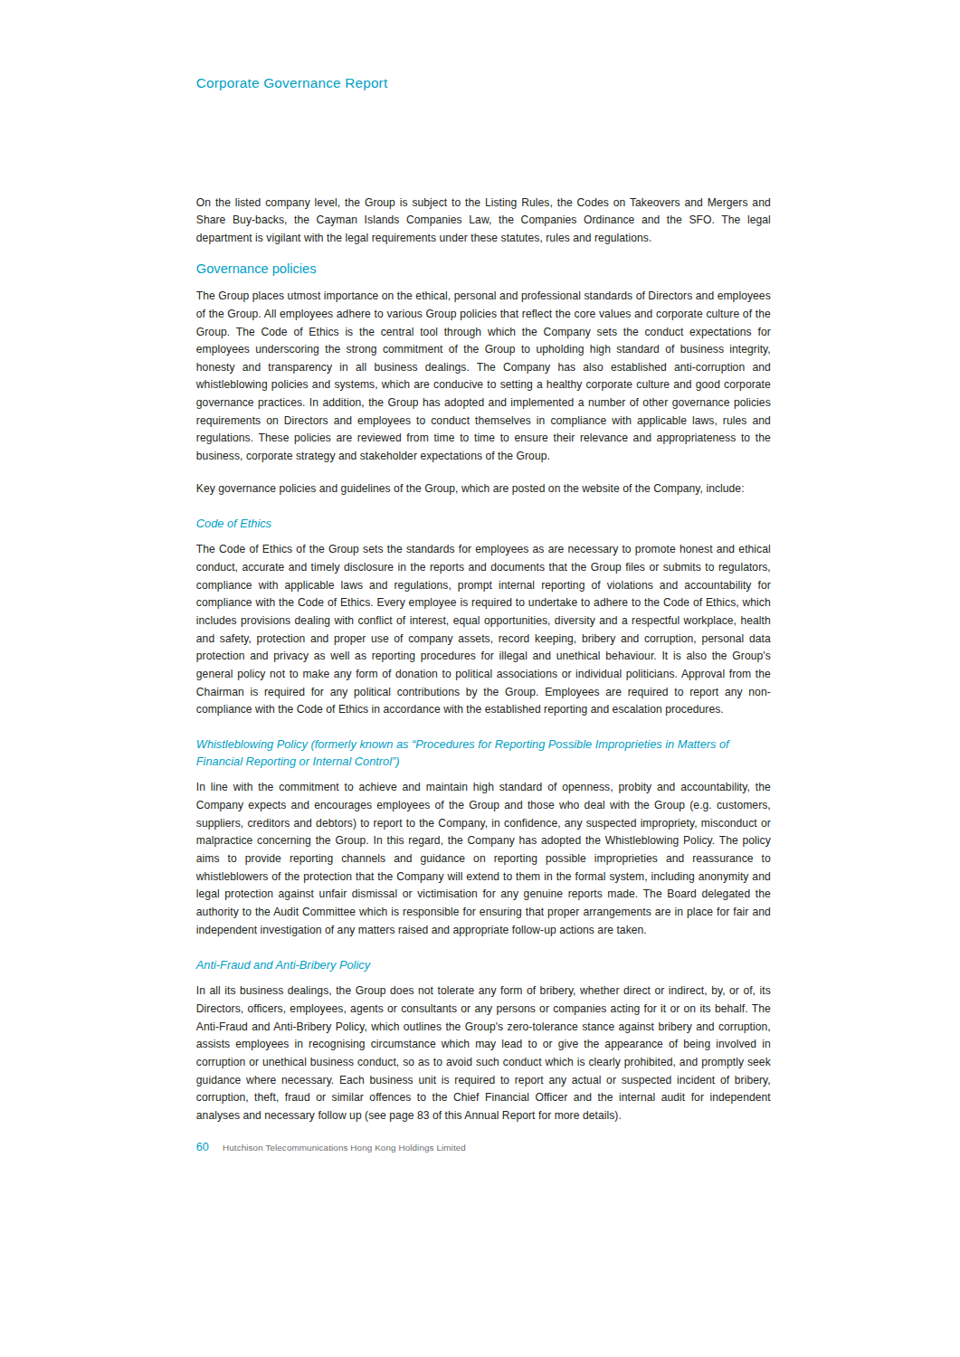Corporate Governance Report
On the listed company level, the Group is subject to the Listing Rules, the Codes on Takeovers and Mergers and Share Buy-backs, the Cayman Islands Companies Law, the Companies Ordinance and the SFO. The legal department is vigilant with the legal requirements under these statutes, rules and regulations.
Governance policies
The Group places utmost importance on the ethical, personal and professional standards of Directors and employees of the Group. All employees adhere to various Group policies that reflect the core values and corporate culture of the Group. The Code of Ethics is the central tool through which the Company sets the conduct expectations for employees underscoring the strong commitment of the Group to upholding high standard of business integrity, honesty and transparency in all business dealings. The Company has also established anti-corruption and whistleblowing policies and systems, which are conducive to setting a healthy corporate culture and good corporate governance practices. In addition, the Group has adopted and implemented a number of other governance policies requirements on Directors and employees to conduct themselves in compliance with applicable laws, rules and regulations. These policies are reviewed from time to time to ensure their relevance and appropriateness to the business, corporate strategy and stakeholder expectations of the Group.
Key governance policies and guidelines of the Group, which are posted on the website of the Company, include:
Code of Ethics
The Code of Ethics of the Group sets the standards for employees as are necessary to promote honest and ethical conduct, accurate and timely disclosure in the reports and documents that the Group files or submits to regulators, compliance with applicable laws and regulations, prompt internal reporting of violations and accountability for compliance with the Code of Ethics. Every employee is required to undertake to adhere to the Code of Ethics, which includes provisions dealing with conflict of interest, equal opportunities, diversity and a respectful workplace, health and safety, protection and proper use of company assets, record keeping, bribery and corruption, personal data protection and privacy as well as reporting procedures for illegal and unethical behaviour. It is also the Group's general policy not to make any form of donation to political associations or individual politicians. Approval from the Chairman is required for any political contributions by the Group. Employees are required to report any non-compliance with the Code of Ethics in accordance with the established reporting and escalation procedures.
Whistleblowing Policy (formerly known as “Procedures for Reporting Possible Improprieties in Matters of Financial Reporting or Internal Control”)
In line with the commitment to achieve and maintain high standard of openness, probity and accountability, the Company expects and encourages employees of the Group and those who deal with the Group (e.g. customers, suppliers, creditors and debtors) to report to the Company, in confidence, any suspected impropriety, misconduct or malpractice concerning the Group. In this regard, the Company has adopted the Whistleblowing Policy. The policy aims to provide reporting channels and guidance on reporting possible improprieties and reassurance to whistleblowers of the protection that the Company will extend to them in the formal system, including anonymity and legal protection against unfair dismissal or victimisation for any genuine reports made. The Board delegated the authority to the Audit Committee which is responsible for ensuring that proper arrangements are in place for fair and independent investigation of any matters raised and appropriate follow-up actions are taken.
Anti-Fraud and Anti-Bribery Policy
In all its business dealings, the Group does not tolerate any form of bribery, whether direct or indirect, by, or of, its Directors, officers, employees, agents or consultants or any persons or companies acting for it or on its behalf. The Anti-Fraud and Anti-Bribery Policy, which outlines the Group's zero-tolerance stance against bribery and corruption, assists employees in recognising circumstance which may lead to or give the appearance of being involved in corruption or unethical business conduct, so as to avoid such conduct which is clearly prohibited, and promptly seek guidance where necessary. Each business unit is required to report any actual or suspected incident of bribery, corruption, theft, fraud or similar offences to the Chief Financial Officer and the internal audit for independent analyses and necessary follow up (see page 83 of this Annual Report for more details).
60 Hutchison Telecommunications Hong Kong Holdings Limited